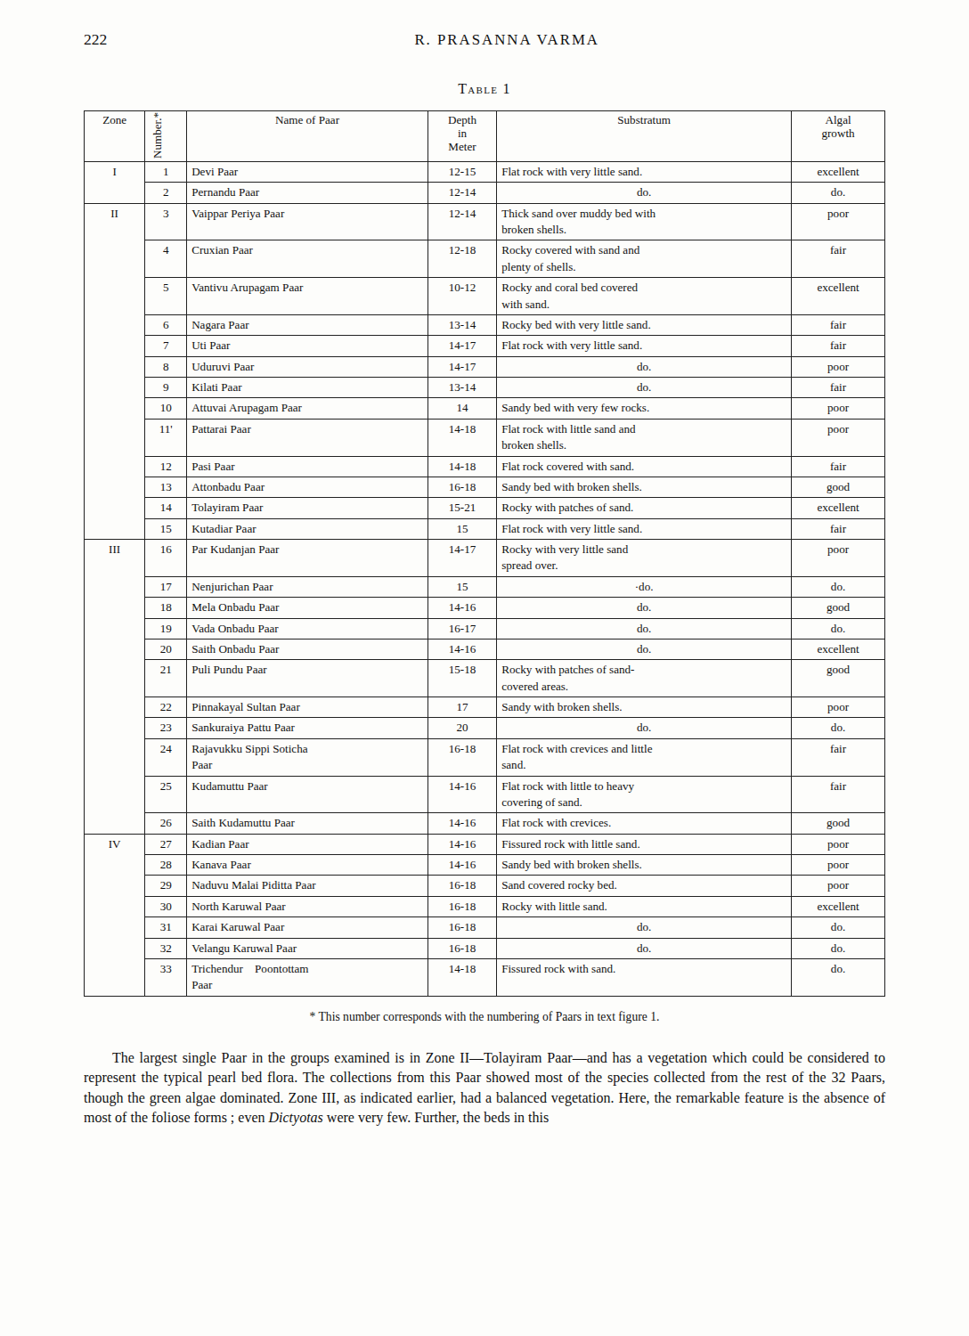222 R. PRASANNA VARMA
Table 1
| Zone | Number. * | Name of Paar | Depth in Meter | Substratum | Algal growth |
| --- | --- | --- | --- | --- | --- |
| I | 1 | Devi Paar | 12-15 | Flat rock with very little sand. | excellent |
| 2 | Pernandu Paar | 12-14 | do. | do. |
| II | 3 | Vaippar Periya Paar | 12-14 | Thick sand over muddy bed with broken shells. | poor |
| 4 | Cruxian Paar | 12-18 | Rocky covered with sand and plenty of shells. | fair |
| 5 | Vantivu Arupagam Paar | 10-12 | Rocky and coral bed covered with sand. | excellent |
| 6 | Nagara Paar | 13-14 | Rocky bed with very little sand. | fair |
| 7 | Uti Paar | 14-17 | Flat rock with very little sand. | fair |
| 8 | Uduruvi Paar | 14-17 | do. | poor |
| 9 | Kilati Paar | 13-14 | do. | fair |
| 10 | Attuvai Arupagam Paar | 14 | Sandy bed with very few rocks. | poor |
| 11 ' | Pattarai Paar | 14-18 | Flat rock with little sand and broken shells. | poor |
| 12 | Pasi Paar | 14-18 | Flat rock covered with sand. | fair |
| 13 | Attonbadu Paar | 16-18 | Sandy bed with broken shells. | good |
| 14 | Tolayiram Paar | 15-21 | Rocky with patches of sand. | excellent |
| 15 | Kutadiar Paar | 15 | Flat rock with very little sand. | fair |
| III | 16 | Par Kudanjan Paar | 14-17 | Rocky with very little sand spread over. | poor |
| 17 | Nenjurichan Paar | 15 | ·do. | do. |
| 18 | Mela Onbadu Paar | 14-16 | do. | good |
| 19 | Vada Onbadu Paar | 16-17 | do. | do. |
| 20 | Saith Onbadu Paar | 14-16 | do. | excellent |
| 21 | Puli Pundu Paar | 15-18 | Rocky with patches of sand- covered areas. | good |
| 22 | Pinnakayal Sultan Paar | 17 | Sandy with broken shells. | poor |
| 23 | Sankuraiya Pattu Paar | 20 | do. | do. |
| 24 | Rajavukku Sippi Soticha Paar | 16-18 | Flat rock with crevices and little sand. | fair |
| 25 | Kudamuttu Paar | 14-16 | Flat rock with little to heavy covering of sand. | fair |
| 26 | Saith Kudamuttu Paar | 14-16 | Flat rock with crevices. | good |
| IV | 27 | Kadian Paar | 14-16 | Fissured rock with little sand. | poor |
| 28 | Kanava Paar | 14-16 | Sandy bed with broken shells. | poor |
| 29 | Naduvu Malai Piditta Paar | 16-18 | Sand covered rocky bed. | poor |
| 30 | North Karuwal Paar | 16-18 | Rocky with little sand. | excellent |
| 31 | Karai Karuwal Paar | 16-18 | do. | do. |
| 32 | Velangu Karuwal Paar | 16-18 | do. | do. |
| 33 | Trichendur Poontottam Paar | 14-18 | Fissured rock with sand. | do. |
* This number corresponds with the numbering of Paars in text figure 1.
The largest single Paar in the groups examined is in Zone II—Tolayiram Paar—and has a vegetation which could be considered to represent the typical pearl bed flora. The collections from this Paar showed most of the species collected from the rest of the 32 Paars, though the green algae dominated. Zone III, as indicated earlier, had a balanced vegetation. Here, the remarkable feature is the absence of most of the foliose forms ; even Dictyotas were very few. Further, the beds in this